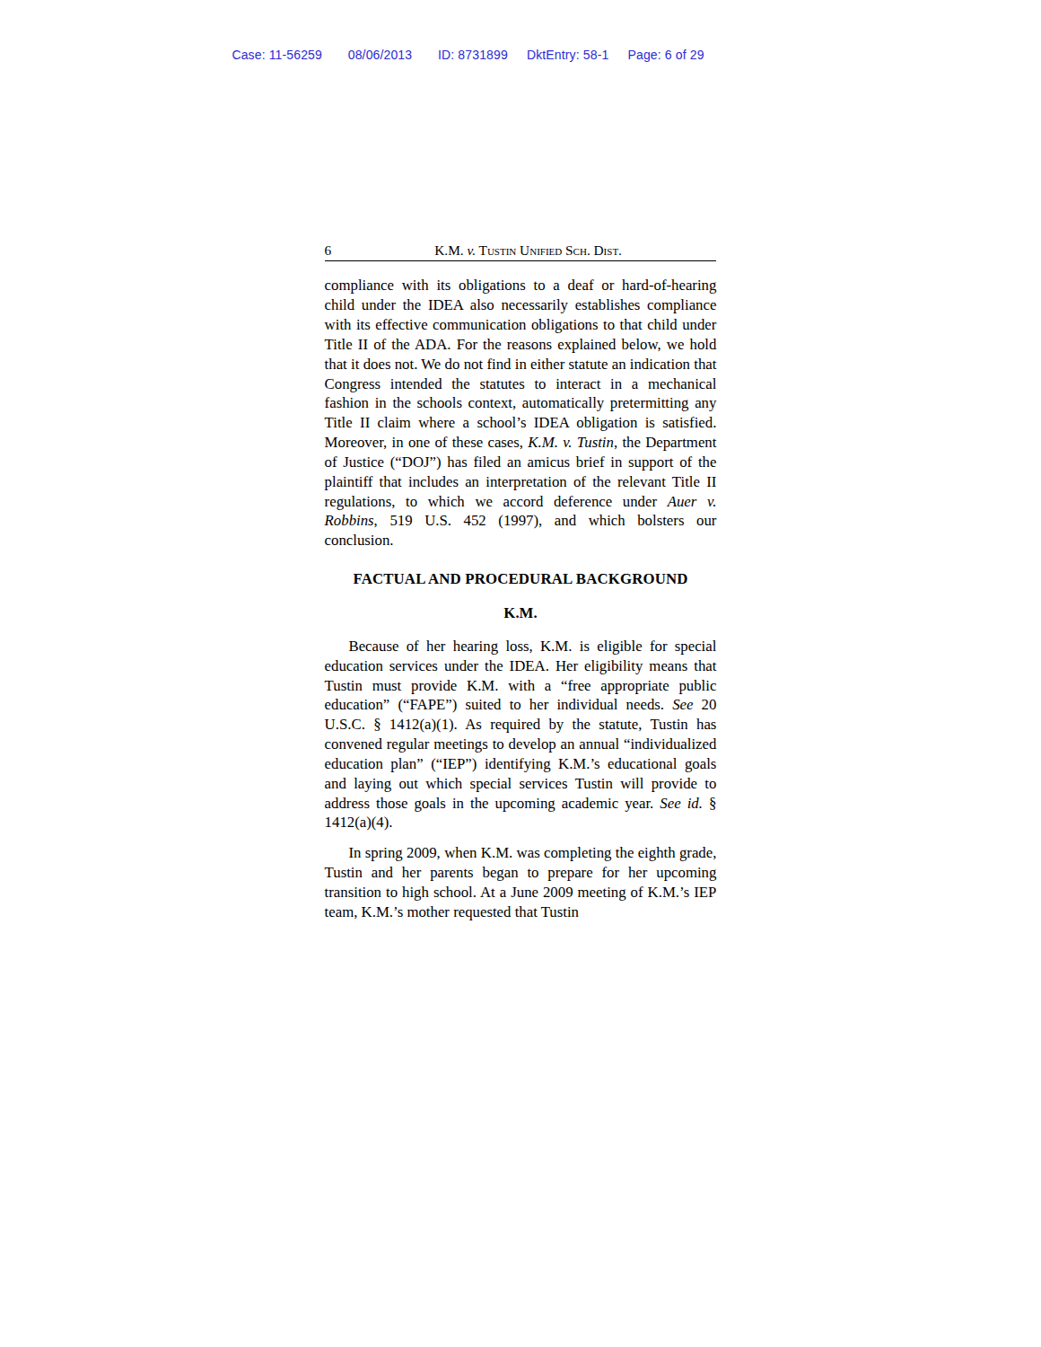Case: 11-56259 08/06/2013 ID: 8731899 DktEntry: 58-1 Page: 6 of 29
6 K.M. v. Tustin Unified Sch. Dist.
compliance with its obligations to a deaf or hard-of-hearing child under the IDEA also necessarily establishes compliance with its effective communication obligations to that child under Title II of the ADA. For the reasons explained below, we hold that it does not. We do not find in either statute an indication that Congress intended the statutes to interact in a mechanical fashion in the schools context, automatically pretermitting any Title II claim where a school’s IDEA obligation is satisfied. Moreover, in one of these cases, K.M. v. Tustin, the Department of Justice (“DOJ”) has filed an amicus brief in support of the plaintiff that includes an interpretation of the relevant Title II regulations, to which we accord deference under Auer v. Robbins, 519 U.S. 452 (1997), and which bolsters our conclusion.
FACTUAL AND PROCEDURAL BACKGROUND
K.M.
Because of her hearing loss, K.M. is eligible for special education services under the IDEA. Her eligibility means that Tustin must provide K.M. with a “free appropriate public education” (“FAPE”) suited to her individual needs. See 20 U.S.C. § 1412(a)(1). As required by the statute, Tustin has convened regular meetings to develop an annual “individualized education plan” (“IEP”) identifying K.M.’s educational goals and laying out which special services Tustin will provide to address those goals in the upcoming academic year. See id. § 1412(a)(4).
In spring 2009, when K.M. was completing the eighth grade, Tustin and her parents began to prepare for her upcoming transition to high school. At a June 2009 meeting of K.M.’s IEP team, K.M.’s mother requested that Tustin